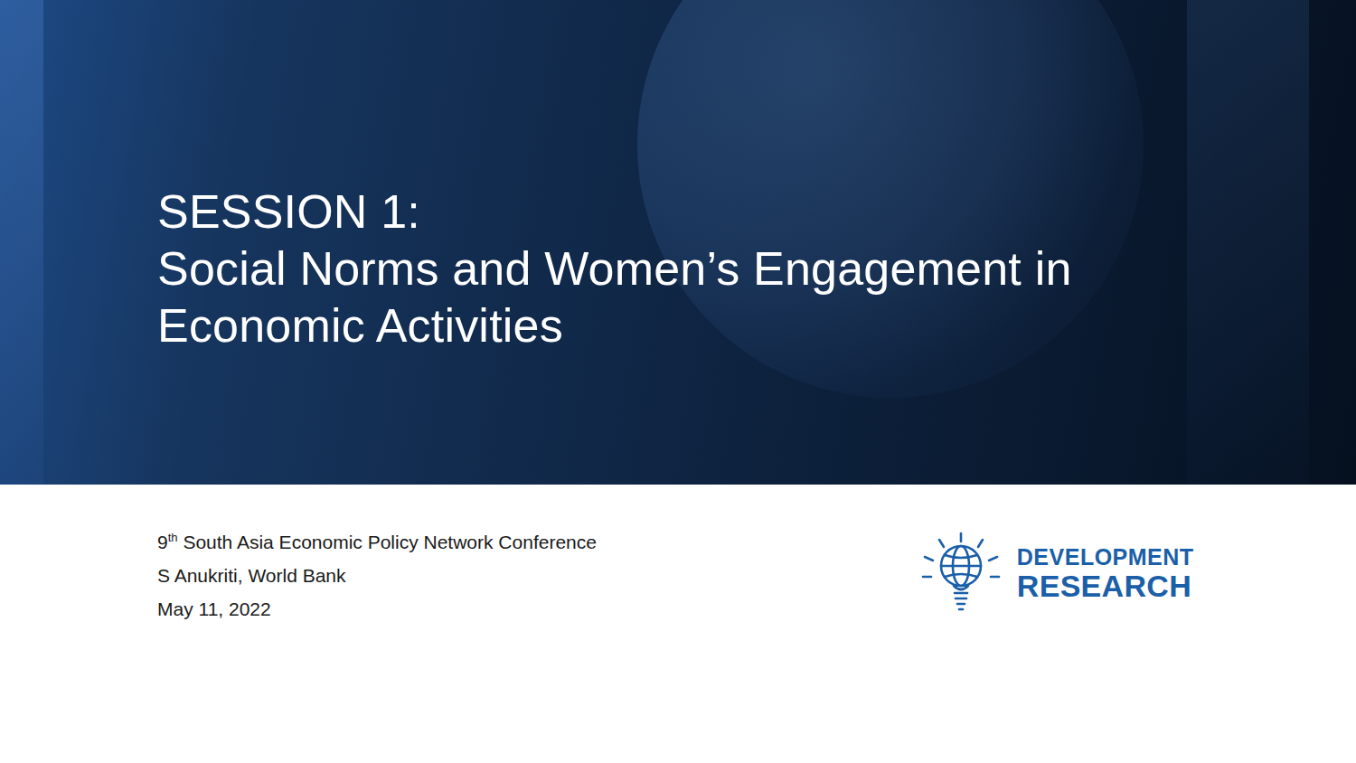SESSION 1:
Social Norms and Women’s Engagement in Economic Activities
9th South Asia Economic Policy Network Conference
S Anukriti, World Bank
May 11, 2022
DEVELOPMENT RESEARCH